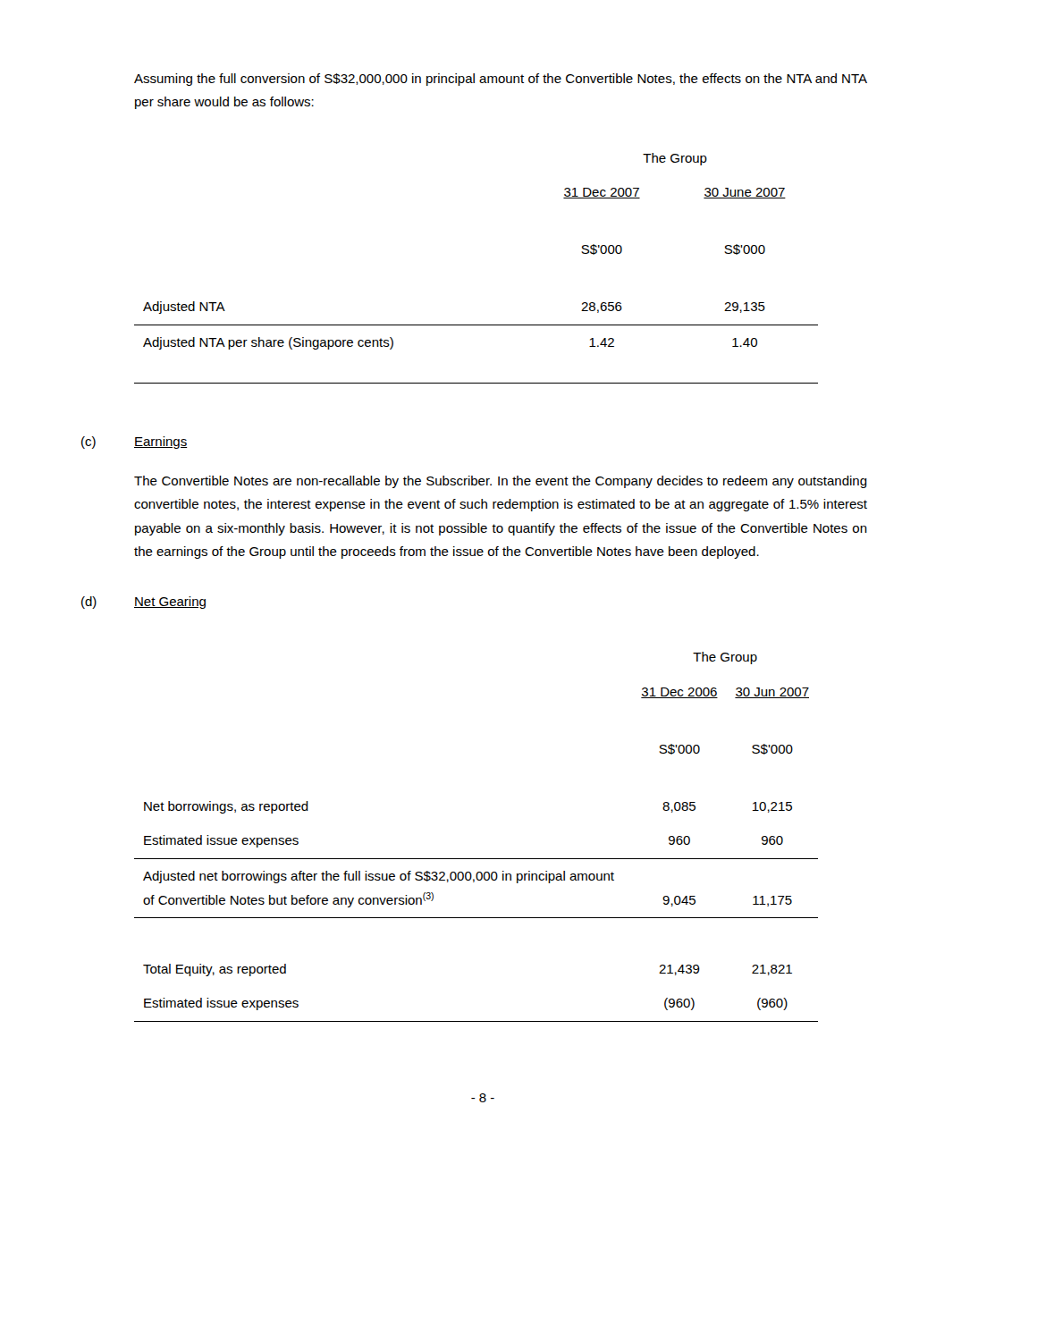Assuming the full conversion of S$32,000,000 in principal amount of the Convertible Notes, the effects on the NTA and NTA per share would be as follows:
| | The Group |
| | 31 Dec 2007 | 30 June 2007 |
| | S$'000 | S$'000 |
| Adjusted NTA | 28,656 | 29,135 |
| Adjusted NTA per share (Singapore cents) | 1.42 | 1.40 |
(c) Earnings
The Convertible Notes are non-recallable by the Subscriber. In the event the Company decides to redeem any outstanding convertible notes, the interest expense in the event of such redemption is estimated to be at an aggregate of 1.5% interest payable on a six-monthly basis. However, it is not possible to quantify the effects of the issue of the Convertible Notes on the earnings of the Group until the proceeds from the issue of the Convertible Notes have been deployed.
(d) Net Gearing
| | The Group |
| | 31 Dec 2006 | 30 Jun 2007 |
| | S$'000 | S$'000 |
| Net borrowings, as reported | 8,085 | 10,215 |
| Estimated issue expenses | 960 | 960 |
| Adjusted net borrowings after the full issue of S$32,000,000 in principal amount of Convertible Notes but before any conversion (3) | 9,045 | 11,175 |
| Total Equity, as reported | 21,439 | 21,821 |
| Estimated issue expenses | (960) | (960) |
- 8 -